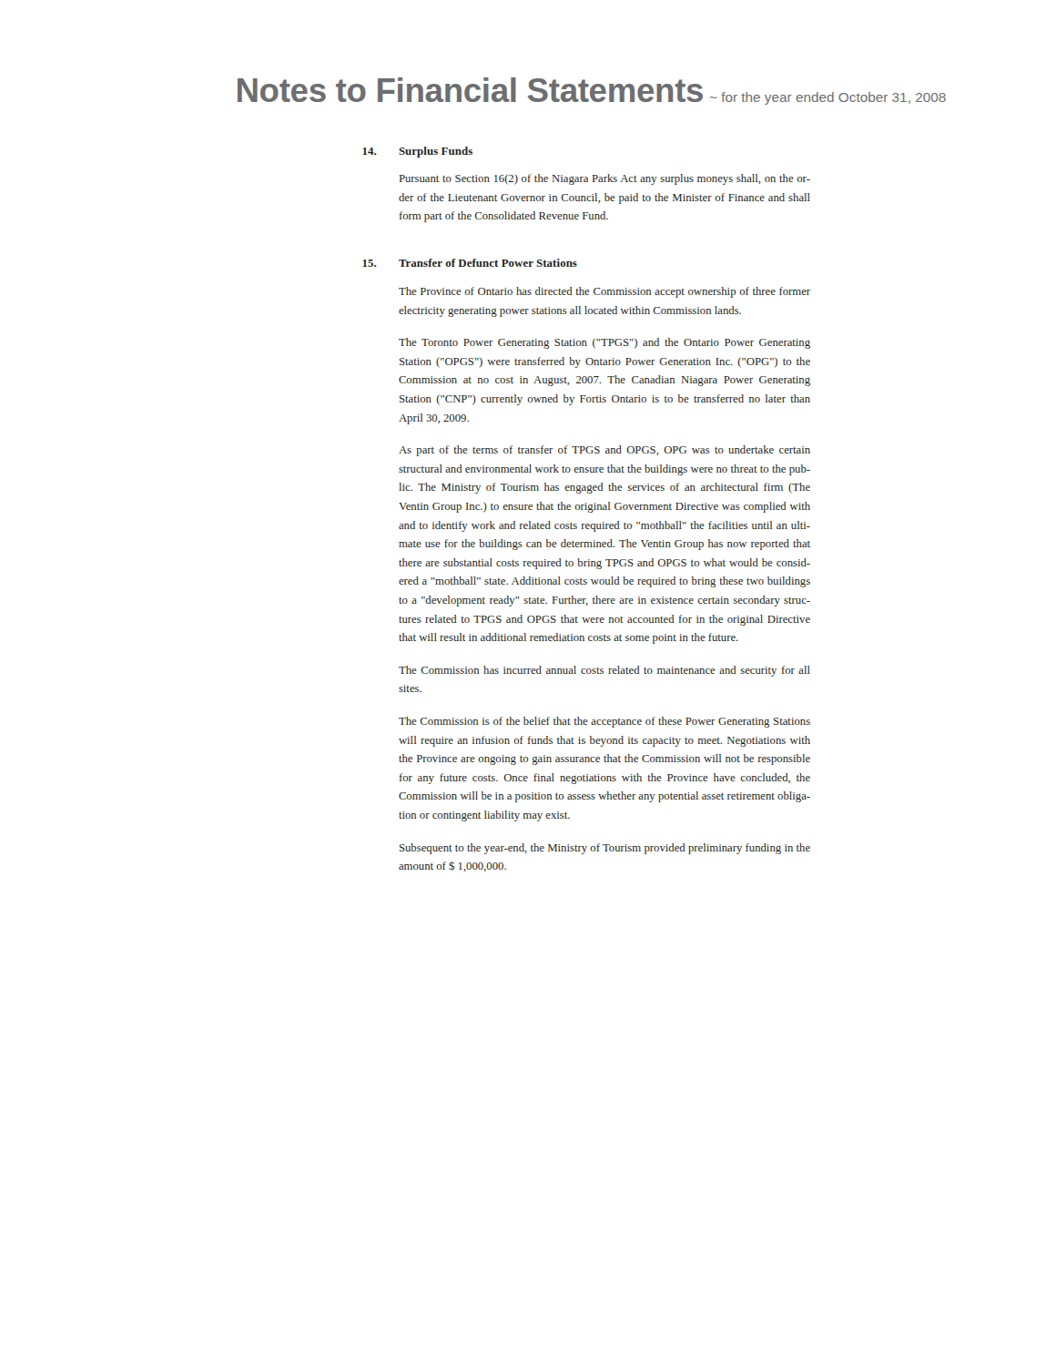Notes to Financial Statements~ for the year ended October 31, 2008
14. Surplus Funds
Pursuant to Section 16(2) of the Niagara Parks Act any surplus moneys shall, on the order of the Lieutenant Governor in Council, be paid to the Minister of Finance and shall form part of the Consolidated Revenue Fund.
15. Transfer of Defunct Power Stations
The Province of Ontario has directed the Commission accept ownership of three former electricity generating power stations all located within Commission lands.
The Toronto Power Generating Station ("TPGS") and the Ontario Power Generating Station ("OPGS") were transferred by Ontario Power Generation Inc. ("OPG") to the Commission at no cost in August, 2007. The Canadian Niagara Power Generating Station ("CNP") currently owned by Fortis Ontario is to be transferred no later than April 30, 2009.
As part of the terms of transfer of TPGS and OPGS, OPG was to undertake certain structural and environmental work to ensure that the buildings were no threat to the public. The Ministry of Tourism has engaged the services of an architectural firm (The Ventin Group Inc.) to ensure that the original Government Directive was complied with and to identify work and related costs required to "mothball" the facilities until an ultimate use for the buildings can be determined. The Ventin Group has now reported that there are substantial costs required to bring TPGS and OPGS to what would be considered a "mothball" state. Additional costs would be required to bring these two buildings to a "development ready" state. Further, there are in existence certain secondary structures related to TPGS and OPGS that were not accounted for in the original Directive that will result in additional remediation costs at some point in the future.
The Commission has incurred annual costs related to maintenance and security for all sites.
The Commission is of the belief that the acceptance of these Power Generating Stations will require an infusion of funds that is beyond its capacity to meet. Negotiations with the Province are ongoing to gain assurance that the Commission will not be responsible for any future costs. Once final negotiations with the Province have concluded, the Commission will be in a position to assess whether any potential asset retirement obligation or contingent liability may exist.
Subsequent to the year-end, the Ministry of Tourism provided preliminary funding in the amount of $ 1,000,000.